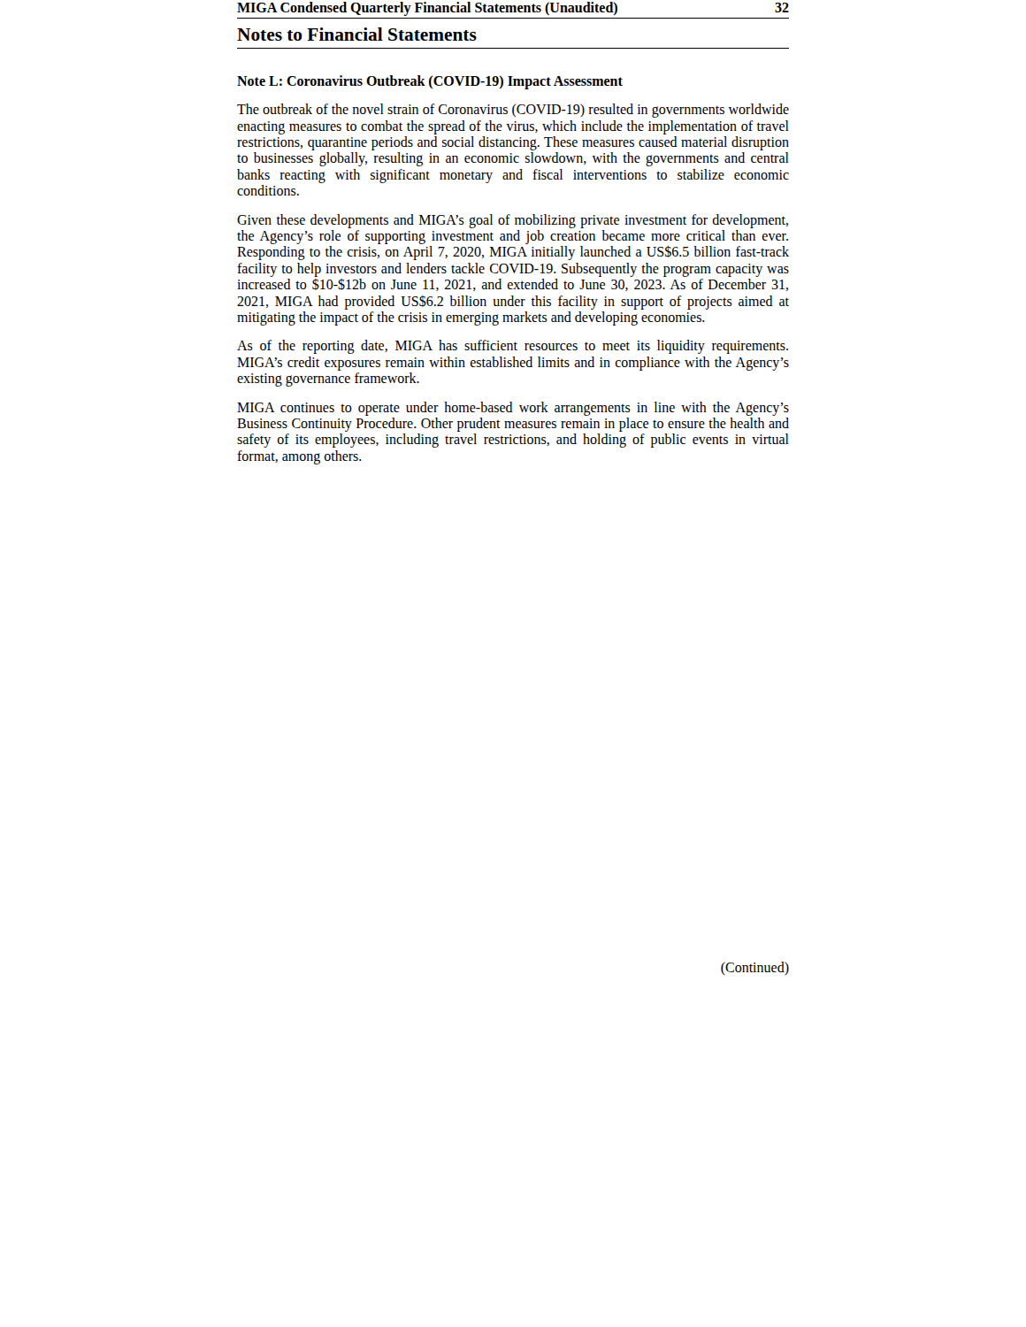MIGA Condensed Quarterly Financial Statements (Unaudited) 32
Notes to Financial Statements
Note L: Coronavirus Outbreak (COVID-19) Impact Assessment
The outbreak of the novel strain of Coronavirus (COVID-19) resulted in governments worldwide enacting measures to combat the spread of the virus, which include the implementation of travel restrictions, quarantine periods and social distancing. These measures caused material disruption to businesses globally, resulting in an economic slowdown, with the governments and central banks reacting with significant monetary and fiscal interventions to stabilize economic conditions.
Given these developments and MIGA’s goal of mobilizing private investment for development, the Agency’s role of supporting investment and job creation became more critical than ever. Responding to the crisis, on April 7, 2020, MIGA initially launched a US$6.5 billion fast-track facility to help investors and lenders tackle COVID-19. Subsequently the program capacity was increased to $10-$12b on June 11, 2021, and extended to June 30, 2023. As of December 31, 2021, MIGA had provided US$6.2 billion under this facility in support of projects aimed at mitigating the impact of the crisis in emerging markets and developing economies.
As of the reporting date, MIGA has sufficient resources to meet its liquidity requirements. MIGA’s credit exposures remain within established limits and in compliance with the Agency’s existing governance framework.
MIGA continues to operate under home-based work arrangements in line with the Agency’s Business Continuity Procedure. Other prudent measures remain in place to ensure the health and safety of its employees, including travel restrictions, and holding of public events in virtual format, among others.
(Continued)